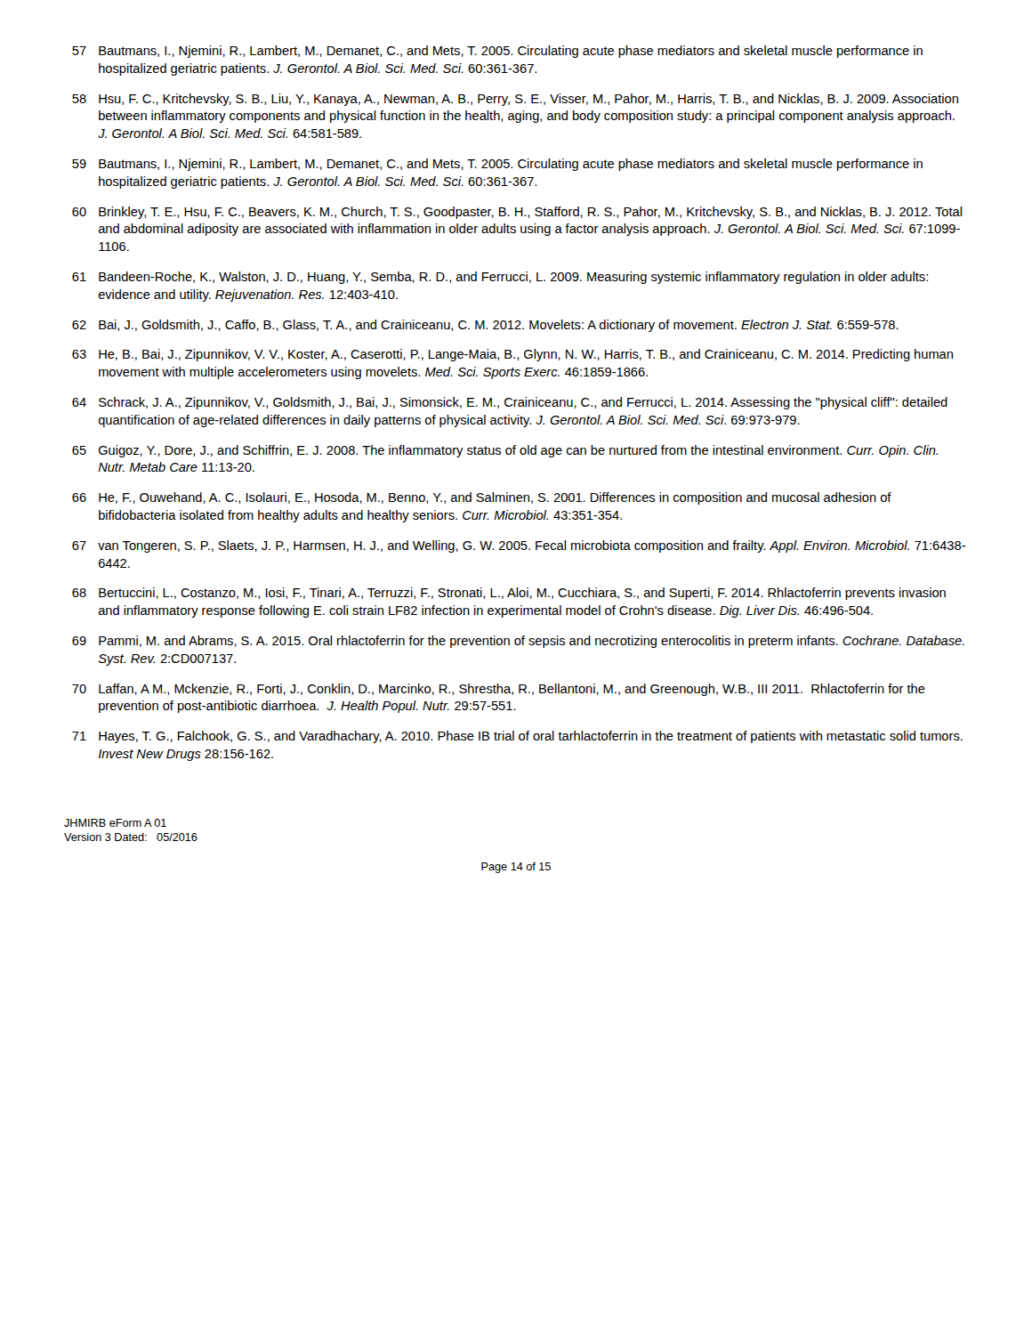57 Bautmans, I., Njemini, R., Lambert, M., Demanet, C., and Mets, T. 2005. Circulating acute phase mediators and skeletal muscle performance in hospitalized geriatric patients. J. Gerontol. A Biol. Sci. Med. Sci. 60:361-367.
58 Hsu, F. C., Kritchevsky, S. B., Liu, Y., Kanaya, A., Newman, A. B., Perry, S. E., Visser, M., Pahor, M., Harris, T. B., and Nicklas, B. J. 2009. Association between inflammatory components and physical function in the health, aging, and body composition study: a principal component analysis approach. J. Gerontol. A Biol. Sci. Med. Sci. 64:581-589.
59 Bautmans, I., Njemini, R., Lambert, M., Demanet, C., and Mets, T. 2005. Circulating acute phase mediators and skeletal muscle performance in hospitalized geriatric patients. J. Gerontol. A Biol. Sci. Med. Sci. 60:361-367.
60 Brinkley, T. E., Hsu, F. C., Beavers, K. M., Church, T. S., Goodpaster, B. H., Stafford, R. S., Pahor, M., Kritchevsky, S. B., and Nicklas, B. J. 2012. Total and abdominal adiposity are associated with inflammation in older adults using a factor analysis approach. J. Gerontol. A Biol. Sci. Med. Sci. 67:1099-1106.
61 Bandeen-Roche, K., Walston, J. D., Huang, Y., Semba, R. D., and Ferrucci, L. 2009. Measuring systemic inflammatory regulation in older adults: evidence and utility. Rejuvenation. Res. 12:403-410.
62 Bai, J., Goldsmith, J., Caffo, B., Glass, T. A., and Crainiceanu, C. M. 2012. Movelets: A dictionary of movement. Electron J. Stat. 6:559-578.
63 He, B., Bai, J., Zipunnikov, V. V., Koster, A., Caserotti, P., Lange-Maia, B., Glynn, N. W., Harris, T. B., and Crainiceanu, C. M. 2014. Predicting human movement with multiple accelerometers using movelets. Med. Sci. Sports Exerc. 46:1859-1866.
64 Schrack, J. A., Zipunnikov, V., Goldsmith, J., Bai, J., Simonsick, E. M., Crainiceanu, C., and Ferrucci, L. 2014. Assessing the "physical cliff": detailed quantification of age-related differences in daily patterns of physical activity. J. Gerontol. A Biol. Sci. Med. Sci. 69:973-979.
65 Guigoz, Y., Dore, J., and Schiffrin, E. J. 2008. The inflammatory status of old age can be nurtured from the intestinal environment. Curr. Opin. Clin. Nutr. Metab Care 11:13-20.
66 He, F., Ouwehand, A. C., Isolauri, E., Hosoda, M., Benno, Y., and Salminen, S. 2001. Differences in composition and mucosal adhesion of bifidobacteria isolated from healthy adults and healthy seniors. Curr. Microbiol. 43:351-354.
67van Tongeren, S. P., Slaets, J. P., Harmsen, H. J., and Welling, G. W. 2005. Fecal microbiota composition and frailty. Appl. Environ. Microbiol. 71:6438-6442.
68 Bertuccini, L., Costanzo, M., Iosi, F., Tinari, A., Terruzzi, F., Stronati, L., Aloi, M., Cucchiara, S., and Superti, F. 2014. Rhlactoferrin prevents invasion and inflammatory response following E. coli strain LF82 infection in experimental model of Crohn's disease. Dig. Liver Dis. 46:496-504.
69 Pammi, M. and Abrams, S. A. 2015. Oral rhlactoferrin for the prevention of sepsis and necrotizing enterocolitis in preterm infants. Cochrane. Database. Syst. Rev. 2:CD007137.
70 Laffan, A M., Mckenzie, R., Forti, J., Conklin, D., Marcinko, R., Shrestha, R., Bellantoni, M., and Greenough, W.B., III 2011. Rhlactoferrin for the prevention of post-antibiotic diarrhoea. J. Health Popul. Nutr. 29:57-551.
71 Hayes, T. G., Falchook, G. S., and Varadhachary, A. 2010. Phase IB trial of oral tarhlactoferrin in the treatment of patients with metastatic solid tumors. Invest New Drugs 28:156-162.
JHMIRB eForm A 01
Version 3 Dated: 05/2016
Page 14 of 15